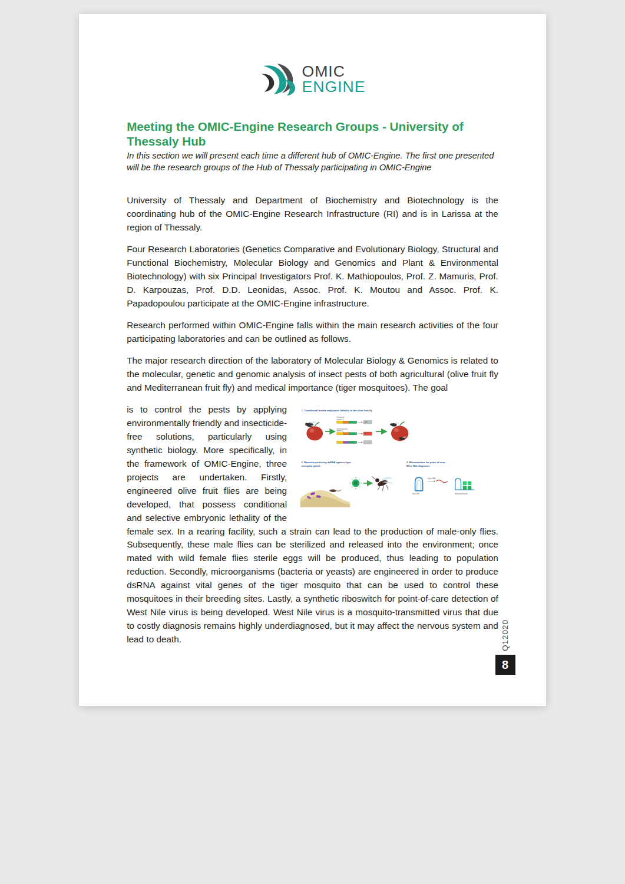OMIC ENGINE
Meeting the OMIC-Engine Research Groups - University of Thessaly Hub
In this section we will present each time a different hub of OMIC-Engine. The first one presented will be the research groups of the Hub of Thessaly participating in OMIC-Engine
University of Thessaly and Department of Biochemistry and Biotechnology is the coordinating hub of the OMIC-Engine Research Infrastructure (RI) and is in Larissa at the region of Thessaly.
Four Research Laboratories (Genetics Comparative and Evolutionary Biology, Structural and Functional Biochemistry, Molecular Biology and Genomics and Plant & Environmental Biotechnology) with six Principal Investigators Prof. K. Mathiopoulos, Prof. Z. Mamuris, Prof. D. Karpouzas, Prof. D.D. Leonidas, Assoc. Prof. K. Moutou and Assoc. Prof. K. Papadopoulou participate at the OMIC-Engine infrastructure.
Research performed within OMIC-Engine falls within the main research activities of the four participating laboratories and can be outlined as follows.
The major research direction of the laboratory of Molecular Biology & Genomics is related to the molecular, genetic and genomic analysis of insect pests of both agricultural (olive fruit fly and Mediterranean fruit fly) and medical importance (tiger mosquitoes). The goal
1. Conditional female embryonic lethality in the olive fruit fly tetracycline system (+) OFF with tetracycline system (-) ON 2. Bacteria producing dsRNA against tiger mosquito genes 3. Riboswitches for point-of-care West Nile diagnosis Gene OFF Target RNA Activated Reporter
is to control the pests by applying environmentally friendly and insecticide-free solutions, particularly using synthetic biology. More specifically, in the framework of OMIC-Engine, three projects are undertaken. Firstly, engineered olive fruit flies are being developed, that possess conditional and selective embryonic lethality of the female sex. In a rearing facility, such a strain can lead to the production of male-only flies. Subsequently, these male flies can be sterilized and released into the environment; once mated with wild female flies sterile eggs will be produced, thus leading to population reduction. Secondly, microorganisms (bacteria or yeasts) are engineered in order to produce dsRNA against vital genes of the tiger mosquito that can be used to control these mosquitoes in their breeding sites. Lastly, a synthetic riboswitch for point-of-care detection of West Nile virus is being developed. West Nile virus is a mosquito-transmitted virus that due to costly diagnosis remains highly underdiagnosed, but it may affect the nervous system and lead to death.
Q12020 8